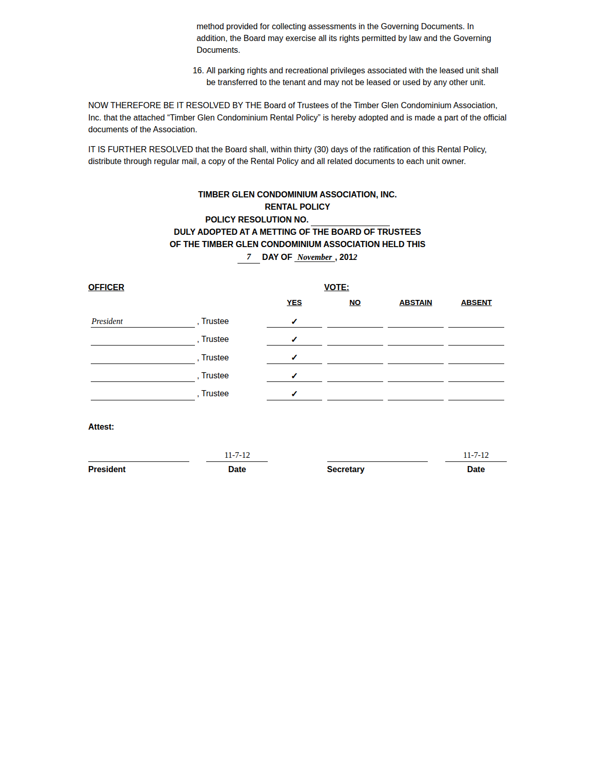method provided for collecting assessments in the Governing Documents. In addition, the Board may exercise all its rights permitted by law and the Governing Documents.
All parking rights and recreational privileges associated with the leased unit shall be transferred to the tenant and may not be leased or used by any other unit.
NOW THEREFORE BE IT RESOLVED BY THE Board of Trustees of the Timber Glen Condominium Association, Inc. that the attached “Timber Glen Condominium Rental Policy” is hereby adopted and is made a part of the official documents of the Association.
IT IS FURTHER RESOLVED that the Board shall, within thirty (30) days of the ratification of this Rental Policy, distribute through regular mail, a copy of the Rental Policy and all related documents to each unit owner.
TIMBER GLEN CONDOMINIUM ASSOCIATION, INC. RENTAL POLICY POLICY RESOLUTION NO. DULY ADOPTED AT A METTING OF THE BOARD OF TRUSTEES OF THE TIMBER GLEN CONDOMINIUM ASSOCIATION HELD THIS 7 DAY OF November, 2012
OFFICER VOTE:
| | YES | NO | ABSTAIN | ABSENT |
| --- | --- | --- | --- | --- |
| President , Trustee | ✓ | | | |
| , Trustee | ✓ | | | |
| , Trustee | ✓ | | | |
| , Trustee | ✓ | | | |
| , Trustee | ✓ | | | |
Attest:
11-7-12
President Date
11-7-12
Secretary Date